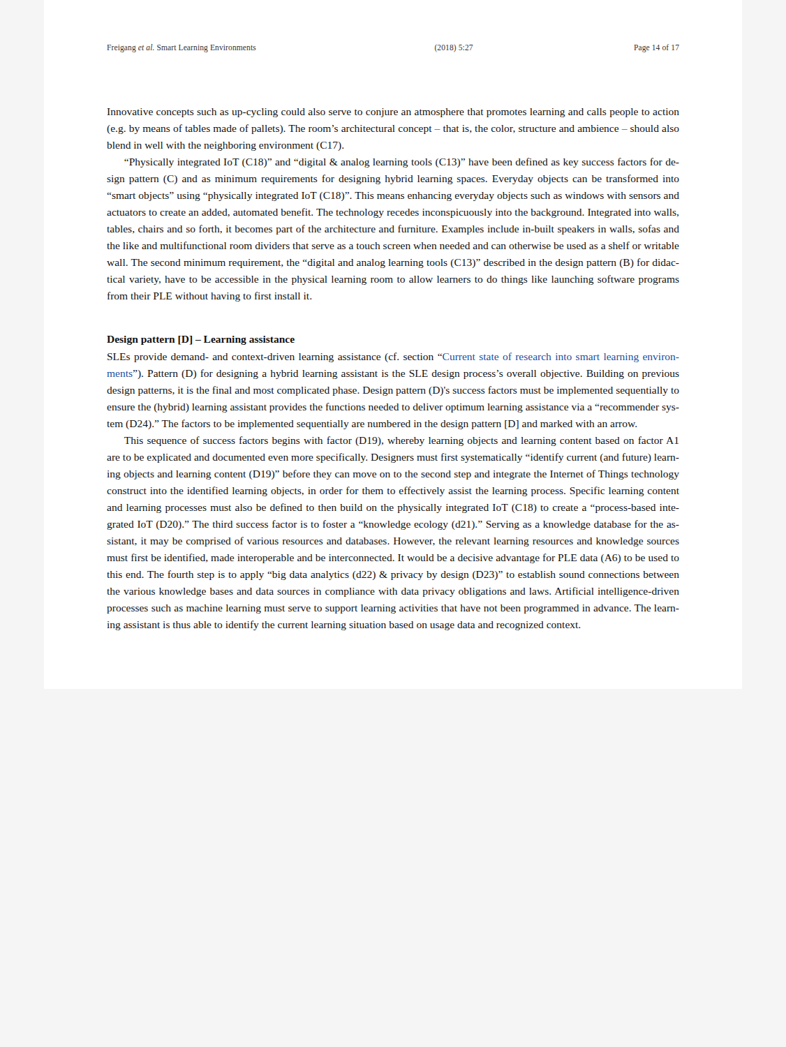Freigang et al. Smart Learning Environments (2018) 5:27 Page 14 of 17
Innovative concepts such as up-cycling could also serve to conjure an atmosphere that promotes learning and calls people to action (e.g. by means of tables made of pallets). The room’s architectural concept – that is, the color, structure and ambience – should also blend in well with the neighboring environment (C17).
“Physically integrated IoT (C18)” and “digital & analog learning tools (C13)” have been defined as key success factors for design pattern (C) and as minimum requirements for designing hybrid learning spaces. Everyday objects can be transformed into “smart objects” using “physically integrated IoT (C18)”. This means enhancing everyday objects such as windows with sensors and actuators to create an added, automated benefit. The technology recedes inconspicuously into the background. Integrated into walls, tables, chairs and so forth, it becomes part of the architecture and furniture. Examples include in-built speakers in walls, sofas and the like and multifunctional room dividers that serve as a touch screen when needed and can otherwise be used as a shelf or writable wall. The second minimum requirement, the “digital and analog learning tools (C13)” described in the design pattern (B) for didactical variety, have to be accessible in the physical learning room to allow learners to do things like launching software programs from their PLE without having to first install it.
Design pattern [D] – Learning assistance
SLEs provide demand- and context-driven learning assistance (cf. section “Current state of research into smart learning environments”). Pattern (D) for designing a hybrid learning assistant is the SLE design process’s overall objective. Building on previous design patterns, it is the final and most complicated phase. Design pattern (D)'s success factors must be implemented sequentially to ensure the (hybrid) learning assistant provides the functions needed to deliver optimum learning assistance via a “recommender system (D24).” The factors to be implemented sequentially are numbered in the design pattern [D] and marked with an arrow.
This sequence of success factors begins with factor (D19), whereby learning objects and learning content based on factor A1 are to be explicated and documented even more specifically. Designers must first systematically “identify current (and future) learning objects and learning content (D19)” before they can move on to the second step and integrate the Internet of Things technology construct into the identified learning objects, in order for them to effectively assist the learning process. Specific learning content and learning processes must also be defined to then build on the physically integrated IoT (C18) to create a “process-based integrated IoT (D20).” The third success factor is to foster a “knowledge ecology (d21).” Serving as a knowledge database for the assistant, it may be comprised of various resources and databases. However, the relevant learning resources and knowledge sources must first be identified, made interoperable and be interconnected. It would be a decisive advantage for PLE data (A6) to be used to this end. The fourth step is to apply “big data analytics (d22) & privacy by design (D23)” to establish sound connections between the various knowledge bases and data sources in compliance with data privacy obligations and laws. Artificial intelligence-driven processes such as machine learning must serve to support learning activities that have not been programmed in advance. The learning assistant is thus able to identify the current learning situation based on usage data and recognized context.